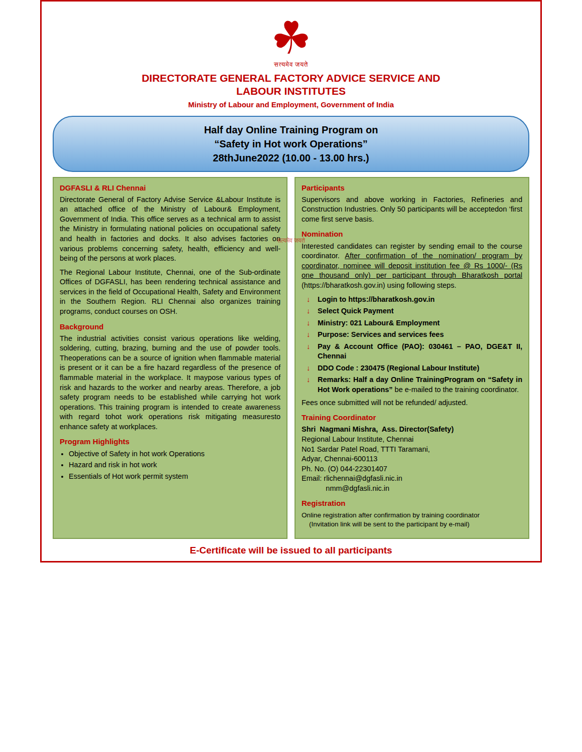☘
सत्यमेव जयते
DIRECTORATE GENERAL FACTORY ADVICE SERVICE AND
LABOUR INSTITUTES
Ministry of Labour and Employment, Government of India
Half day Online Training Program on
“Safety in Hot work Operations”
28thJune2022 (10.00 - 13.00 hrs.)
सत्यमेव जयते
DGFASLI & RLI Chennai
Directorate General of Factory Advise Service &Labour Institute is an attached office of the Ministry of Labour& Employment, Government of India. This office serves as a technical arm to assist the Ministry in formulating national policies on occupational safety and health in factories and docks. It also advises factories on various problems concerning safety, health, efficiency and well-being of the persons at work places.
The Regional Labour Institute, Chennai, one of the Sub-ordinate Offices of DGFASLI, has been rendering technical assistance and services in the field of Occupational Health, Safety and Environment in the Southern Region. RLI Chennai also organizes training programs, conduct courses on OSH.
Background
The industrial activities consist various operations like welding, soldering, cutting, brazing, burning and the use of powder tools. Theoperations can be a source of ignition when flammable material is present or it can be a fire hazard regardless of the presence of flammable material in the workplace. It maypose various types of risk and hazards to the worker and nearby areas. Therefore, a job safety program needs to be established while carrying hot work operations. This training program is intended to create awareness with regard tohot work operations risk mitigating measuresto enhance safety at workplaces.
Program Highlights
Objective of Safety in hot work Operations
Hazard and risk in hot work
Essentials of Hot work permit system
Participants
Supervisors and above working in Factories, Refineries and Construction Industries. Only 50 participants will be acceptedon ‘first come first serve basis.
Nomination
Interested candidates can register by sending email to the course coordinator. After confirmation of the nomination/ program by coordinator, nominee will deposit institution fee @ Rs 1000/- (Rs one thousand only) per participant through Bharatkosh portal (https://bharatkosh.gov.in) using following steps.
Login to https://bharatkosh.gov.in
Select Quick Payment
Ministry: 021 Labour& Employment
Purpose: Services and services fees
Pay & Account Office (PAO): 030461 – PAO, DGE&T II, Chennai
DDO Code : 230475 (Regional Labour Institute)
Remarks: Half a day Online TrainingProgram on “Safety in Hot Work operations” be e-mailed to the training coordinator.
Fees once submitted will not be refunded/ adjusted.
Training Coordinator
Shri Nagmani Mishra, Ass. Director(Safety)
Regional Labour Institute, Chennai
No1 Sardar Patel Road, TTTI Taramani,
Adyar, Chennai-600113
Ph. No. (O) 044-22301407
Email: rlichennai@dgfasli.nic.in
nmm@dgfasli.nic.in
Registration
Online registration after confirmation by training coordinator
(Invitation link will be sent to the participant by e-mail)
E-Certificate will be issued to all participants